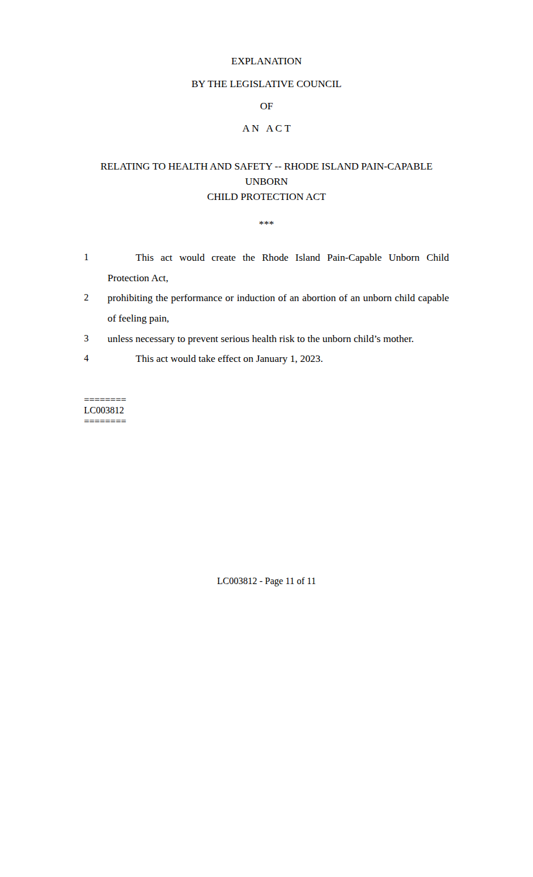EXPLANATION
BY THE LEGISLATIVE COUNCIL
OF
A N A C T
RELATING TO HEALTH AND SAFETY -- RHODE ISLAND PAIN-CAPABLE UNBORN
CHILD PROTECTION ACT
***
| 1 | This act would create the Rhode Island Pain-Capable Unborn Child Protection Act, |
| 2 | prohibiting the performance or induction of an abortion of an unborn child capable of feeling pain, |
| 3 | unless necessary to prevent serious health risk to the unborn child’s mother. |
| 4 | This act would take effect on January 1, 2023. |
========
LC003812
========
LC003812 - Page 11 of 11